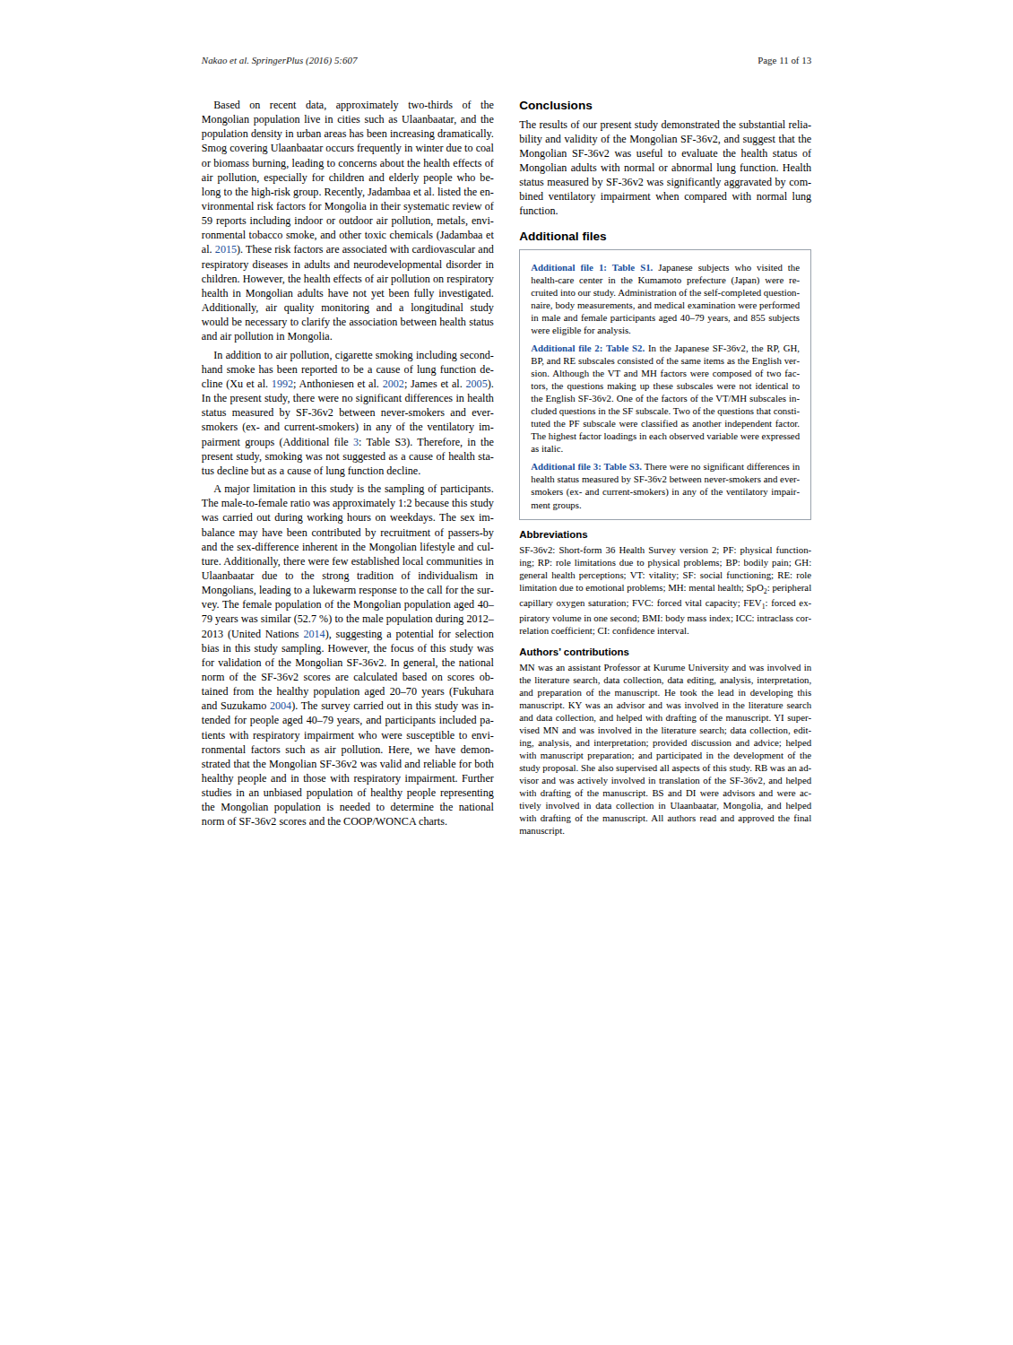Nakao et al. SpringerPlus (2016) 5:607
Page 11 of 13
Based on recent data, approximately two-thirds of the Mongolian population live in cities such as Ulaanbaatar, and the population density in urban areas has been increasing dramatically. Smog covering Ulaanbaatar occurs frequently in winter due to coal or biomass burning, leading to concerns about the health effects of air pollution, especially for children and elderly people who belong to the high-risk group. Recently, Jadambaa et al. listed the environmental risk factors for Mongolia in their systematic review of 59 reports including indoor or outdoor air pollution, metals, environmental tobacco smoke, and other toxic chemicals (Jadambaa et al. 2015). These risk factors are associated with cardiovascular and respiratory diseases in adults and neurodevelopmental disorder in children. However, the health effects of air pollution on respiratory health in Mongolian adults have not yet been fully investigated. Additionally, air quality monitoring and a longitudinal study would be necessary to clarify the association between health status and air pollution in Mongolia.
In addition to air pollution, cigarette smoking including second-hand smoke has been reported to be a cause of lung function decline (Xu et al. 1992; Anthoniesen et al. 2002; James et al. 2005). In the present study, there were no significant differences in health status measured by SF-36v2 between never-smokers and ever-smokers (ex- and current-smokers) in any of the ventilatory impairment groups (Additional file 3: Table S3). Therefore, in the present study, smoking was not suggested as a cause of health status decline but as a cause of lung function decline.
A major limitation in this study is the sampling of participants. The male-to-female ratio was approximately 1:2 because this study was carried out during working hours on weekdays. The sex imbalance may have been contributed by recruitment of passers-by and the sex-difference inherent in the Mongolian lifestyle and culture. Additionally, there were few established local communities in Ulaanbaatar due to the strong tradition of individualism in Mongolians, leading to a lukewarm response to the call for the survey. The female population of the Mongolian population aged 40–79 years was similar (52.7 %) to the male population during 2012–2013 (United Nations 2014), suggesting a potential for selection bias in this study sampling. However, the focus of this study was for validation of the Mongolian SF-36v2. In general, the national norm of the SF-36v2 scores are calculated based on scores obtained from the healthy population aged 20–70 years (Fukuhara and Suzukamo 2004). The survey carried out in this study was intended for people aged 40–79 years, and participants included patients with respiratory impairment who were susceptible to environmental factors such as air pollution. Here, we have demonstrated that the Mongolian SF-36v2 was valid and reliable for both healthy people and in those with respiratory impairment. Further studies in an unbiased population of healthy people representing the Mongolian population is needed to determine the national norm of SF-36v2 scores and the COOP/WONCA charts.
Conclusions
The results of our present study demonstrated the substantial reliability and validity of the Mongolian SF-36v2, and suggest that the Mongolian SF-36v2 was useful to evaluate the health status of Mongolian adults with normal or abnormal lung function. Health status measured by SF-36v2 was significantly aggravated by combined ventilatory impairment when compared with normal lung function.
Additional files
Additional file 1: Table S1. Japanese subjects who visited the health-care center in the Kumamoto prefecture (Japan) were recruited into our study. Administration of the self-completed questionnaire, body measurements, and medical examination were performed in male and female participants aged 40–79 years, and 855 subjects were eligible for analysis.
Additional file 2: Table S2. In the Japanese SF-36v2, the RP, GH, BP, and RE subscales consisted of the same items as the English version. Although the VT and MH factors were composed of two factors, the questions making up these subscales were not identical to the English SF-36v2. One of the factors of the VT/MH subscales included questions in the SF subscale. Two of the questions that constituted the PF subscale were classified as another independent factor. The highest factor loadings in each observed variable were expressed as italic.
Additional file 3: Table S3. There were no significant differences in health status measured by SF-36v2 between never-smokers and ever-smokers (ex- and current-smokers) in any of the ventilatory impairment groups.
Abbreviations
SF-36v2: Short-form 36 Health Survey version 2; PF: physical functioning; RP: role limitations due to physical problems; BP: bodily pain; GH: general health perceptions; VT: vitality; SF: social functioning; RE: role limitation due to emotional problems; MH: mental health; SpO2: peripheral capillary oxygen saturation; FVC: forced vital capacity; FEV1: forced expiratory volume in one second; BMI: body mass index; ICC: intraclass correlation coefficient; CI: confidence interval.
Authors’ contributions
MN was an assistant Professor at Kurume University and was involved in the literature search, data collection, data editing, analysis, interpretation, and preparation of the manuscript. He took the lead in developing this manuscript. KY was an advisor and was involved in the literature search and data collection, and helped with drafting of the manuscript. YI supervised MN and was involved in the literature search; data collection, editing, analysis, and interpretation; provided discussion and advice; helped with manuscript preparation; and participated in the development of the study proposal. She also supervised all aspects of this study. RB was an advisor and was actively involved in translation of the SF-36v2, and helped with drafting of the manuscript. BS and DI were advisors and were actively involved in data collection in Ulaanbaatar, Mongolia, and helped with drafting of the manuscript. All authors read and approved the final manuscript.